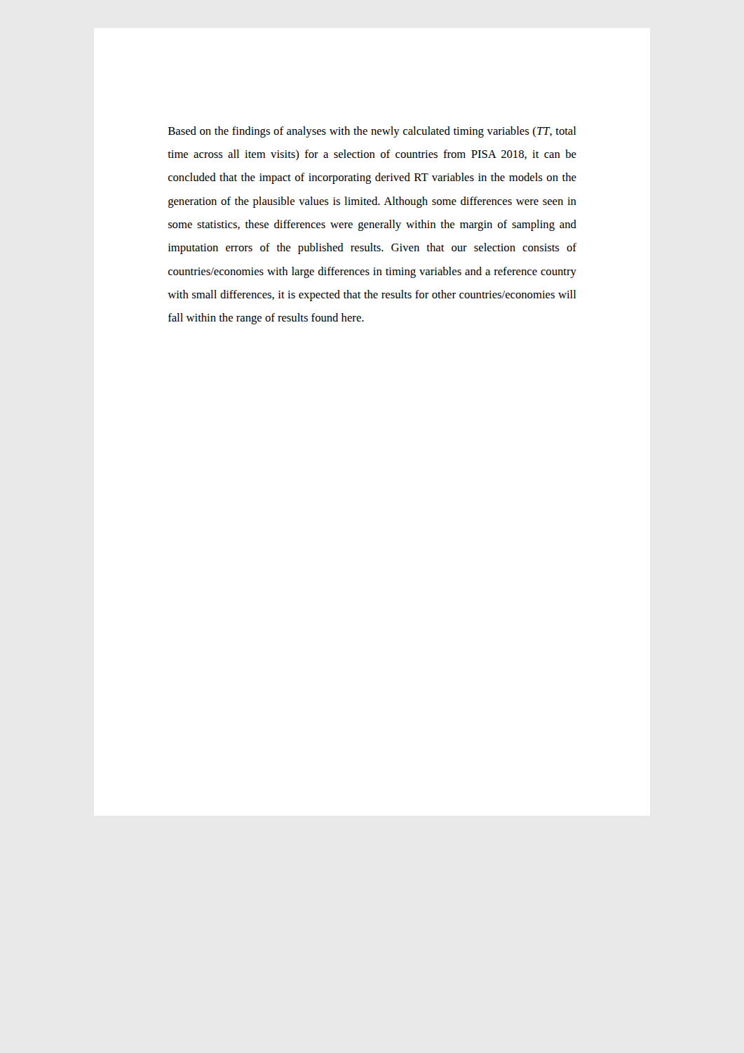Based on the findings of analyses with the newly calculated timing variables (TT, total time across all item visits) for a selection of countries from PISA 2018, it can be concluded that the impact of incorporating derived RT variables in the models on the generation of the plausible values is limited. Although some differences were seen in some statistics, these differences were generally within the margin of sampling and imputation errors of the published results. Given that our selection consists of countries/economies with large differences in timing variables and a reference country with small differences, it is expected that the results for other countries/economies will fall within the range of results found here.